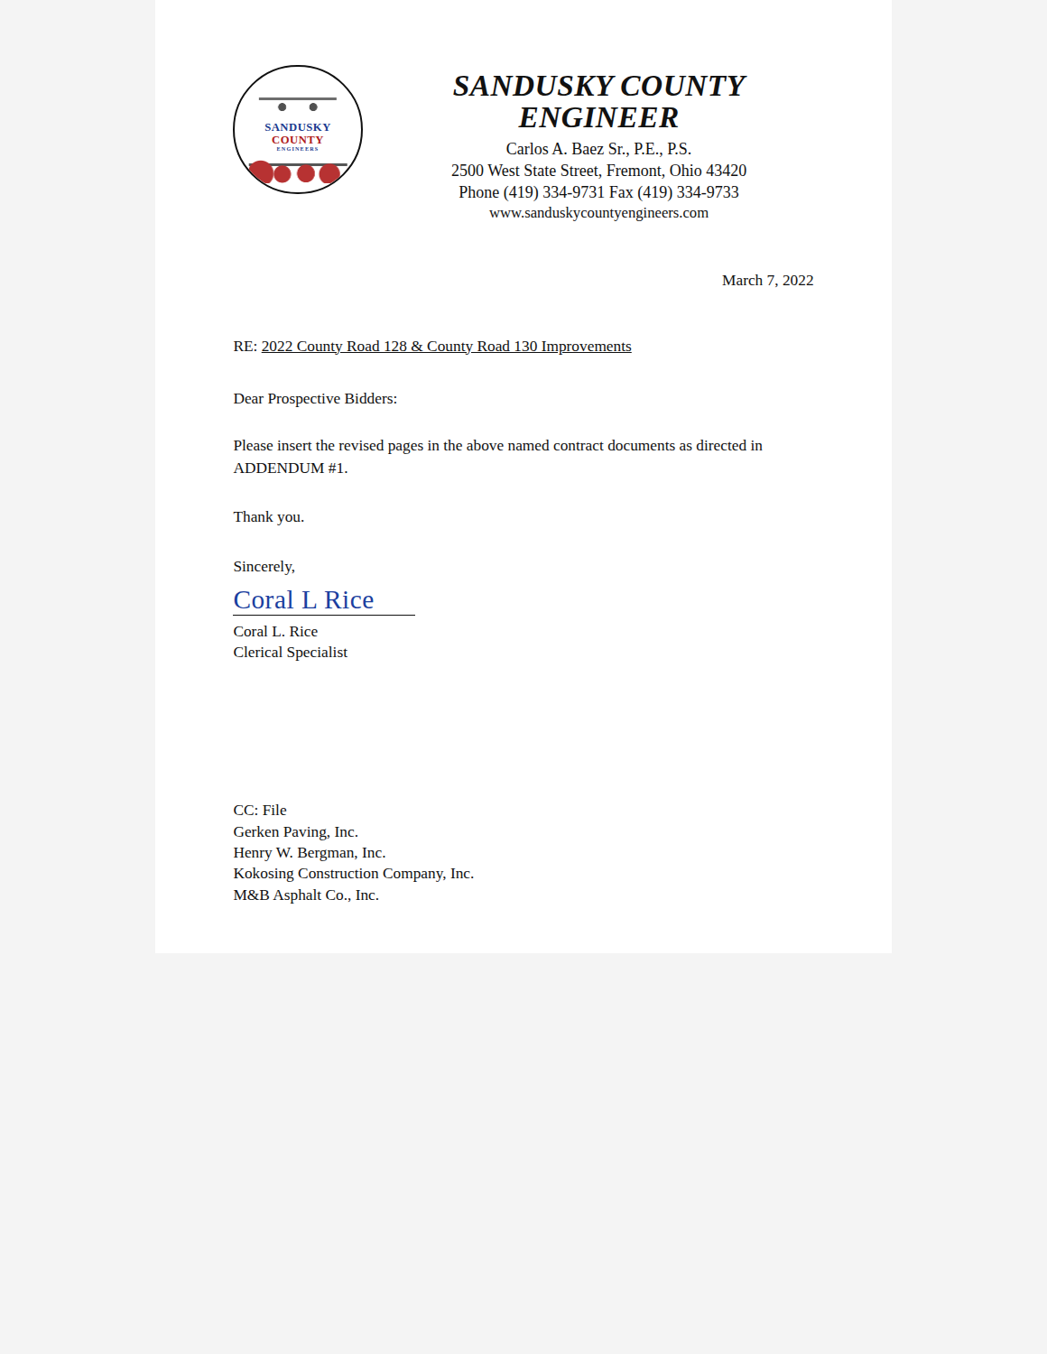SANDUSKY
COUNTY
ENGINEERS
SANDUSKY COUNTY ENGINEER
Carlos A. Baez Sr., P.E., P.S.
2500 West State Street, Fremont, Ohio 43420
Phone (419) 334-9731 Fax (419) 334-9733
www.sanduskycountyengineers.com
March 7, 2022
RE: 2022 County Road 128 & County Road 130 Improvements
Dear Prospective Bidders:
Please insert the revised pages in the above named contract documents as directed in ADDENDUM #1.
Thank you.
Sincerely,
Coral L Rice
Coral L. Rice
Clerical Specialist
CC: File
Gerken Paving, Inc.
Henry W. Bergman, Inc.
Kokosing Construction Company, Inc.
M&B Asphalt Co., Inc.